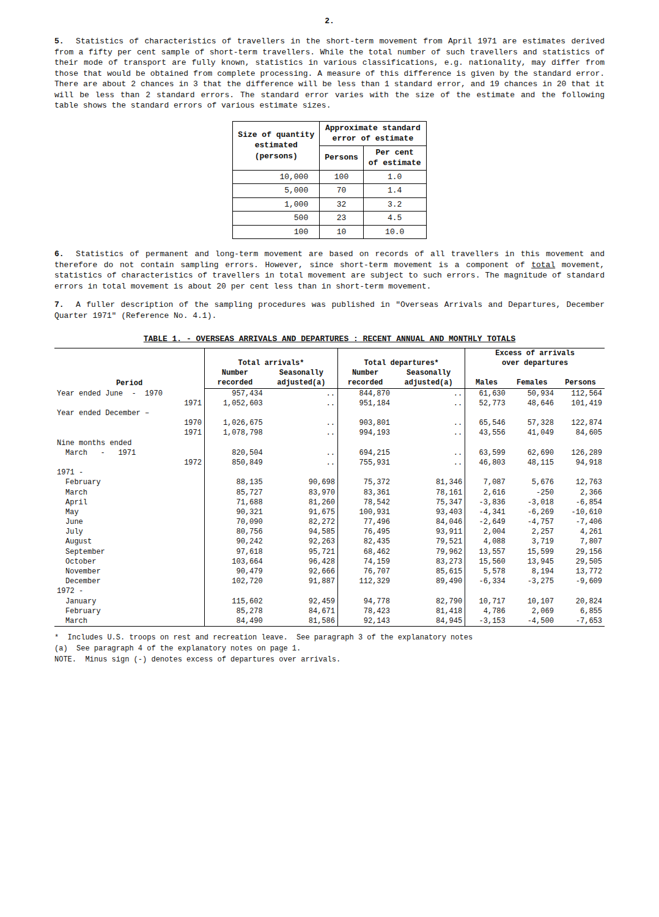2.
5. Statistics of characteristics of travellers in the short-term movement from April 1971 are estimates derived from a fifty per cent sample of short-term travellers. While the total number of such travellers and statistics of their mode of transport are fully known, statistics in various classifications, e.g. nationality, may differ from those that would be obtained from complete processing. A measure of this difference is given by the standard error. There are about 2 chances in 3 that the difference will be less than 1 standard error, and 19 chances in 20 that it will be less than 2 standard errors. The standard error varies with the size of the estimate and the following table shows the standard errors of various estimate sizes.
| Size of quantity estimated (persons) | Approximate standard error of estimate |
| --- | --- |
| Persons | Per cent of estimate |
| 10,000 | 100 | 1.0 |
| 5,000 | 70 | 1.4 |
| 1,000 | 32 | 3.2 |
| 500 | 23 | 4.5 |
| 100 | 10 | 10.0 |
6. Statistics of permanent and long-term movement are based on records of all travellers in this movement and therefore do not contain sampling errors. However, since short-term movement is a component of total movement, statistics of characteristics of travellers in total movement are subject to such errors. The magnitude of standard errors in total movement is about 20 per cent less than in short-term movement.
7. A fuller description of the sampling procedures was published in "Overseas Arrivals and Departures, December Quarter 1971" (Reference No. 4.1).
TABLE 1. - OVERSEAS ARRIVALS AND DEPARTURES : RECENT ANNUAL AND MONTHLY TOTALS
| Period | Total arrivals* | Total departures* | Excess of arrivals over departures |
| --- | --- | --- | --- |
| Number recorded | Seasonally adjusted(a) | Number recorded | Seasonally adjusted(a) | Males | Females | Persons |
| Year ended June - 1970 | 957,434 | .. | 844,870 | .. | 61,630 | 50,934 | 112,564 |
| 1971 | 1,052,603 | .. | 951,184 | .. | 52,773 | 48,646 | 101,419 |
| Year ended December – | | | | | | | |
| 1970 | 1,026,675 | .. | 903,801 | .. | 65,546 | 57,328 | 122,874 |
| 1971 | 1,078,798 | .. | 994,193 | .. | 43,556 | 41,049 | 84,605 |
| Nine months ended | | | | | | | |
| March - 1971 | 820,504 | .. | 694,215 | .. | 63,599 | 62,690 | 126,289 |
| 1972 | 850,849 | .. | 755,931 | .. | 46,803 | 48,115 | 94,918 |
| 1971 - | | | | | | | |
| February | 88,135 | 90,698 | 75,372 | 81,346 | 7,087 | 5,676 | 12,763 |
| March | 85,727 | 83,970 | 83,361 | 78,161 | 2,616 | -250 | 2,366 |
| April | 71,688 | 81,260 | 78,542 | 75,347 | -3,836 | -3,018 | -6,854 |
| May | 90,321 | 91,675 | 100,931 | 93,403 | -4,341 | -6,269 | -10,610 |
| June | 70,090 | 82,272 | 77,496 | 84,046 | -2,649 | -4,757 | -7,406 |
| July | 80,756 | 94,585 | 76,495 | 93,911 | 2,004 | 2,257 | 4,261 |
| August | 90,242 | 92,263 | 82,435 | 79,521 | 4,088 | 3,719 | 7,807 |
| September | 97,618 | 95,721 | 68,462 | 79,962 | 13,557 | 15,599 | 29,156 |
| October | 103,664 | 96,428 | 74,159 | 83,273 | 15,560 | 13,945 | 29,505 |
| November | 90,479 | 92,666 | 76,707 | 85,615 | 5,578 | 8,194 | 13,772 |
| December | 102,720 | 91,887 | 112,329 | 89,490 | -6,334 | -3,275 | -9,609 |
| 1972 - | | | | | | | |
| January | 115,602 | 92,459 | 94,778 | 82,790 | 10,717 | 10,107 | 20,824 |
| February | 85,278 | 84,671 | 78,423 | 81,418 | 4,786 | 2,069 | 6,855 |
| March | 84,490 | 81,586 | 92,143 | 84,945 | -3,153 | -4,500 | -7,653 |
* Includes U.S. troops on rest and recreation leave. See paragraph 3 of the explanatory notes
(a) See paragraph 4 of the explanatory notes on page 1.
NOTE. Minus sign (-) denotes excess of departures over arrivals.